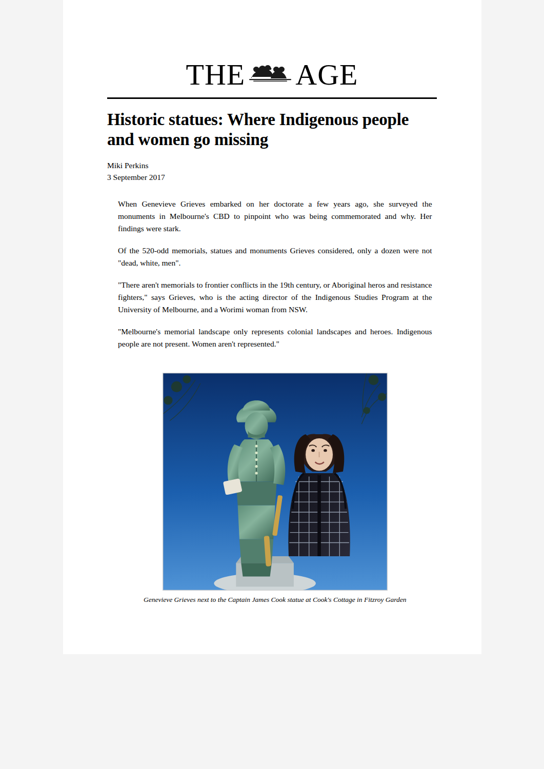THE AGE
Historic statues: Where Indigenous people and women go missing
Miki Perkins 3 September 2017
When Genevieve Grieves embarked on her doctorate a few years ago, she surveyed the monuments in Melbourne's CBD to pinpoint who was being commemorated and why. Her findings were stark.
Of the 520-odd memorials, statues and monuments Grieves considered, only a dozen were not "dead, white, men".
"There aren't memorials to frontier conflicts in the 19th century, or Aboriginal heros and resistance fighters," says Grieves, who is the acting director of the Indigenous Studies Program at the University of Melbourne, and a Worimi woman from NSW.
"Melbourne's memorial landscape only represents colonial landscapes and heroes. Indigenous people are not present. Women aren't represented."
Genevieve Grieves next to the Captain James Cook statue at Cook's Cottage in Fitzroy Garden